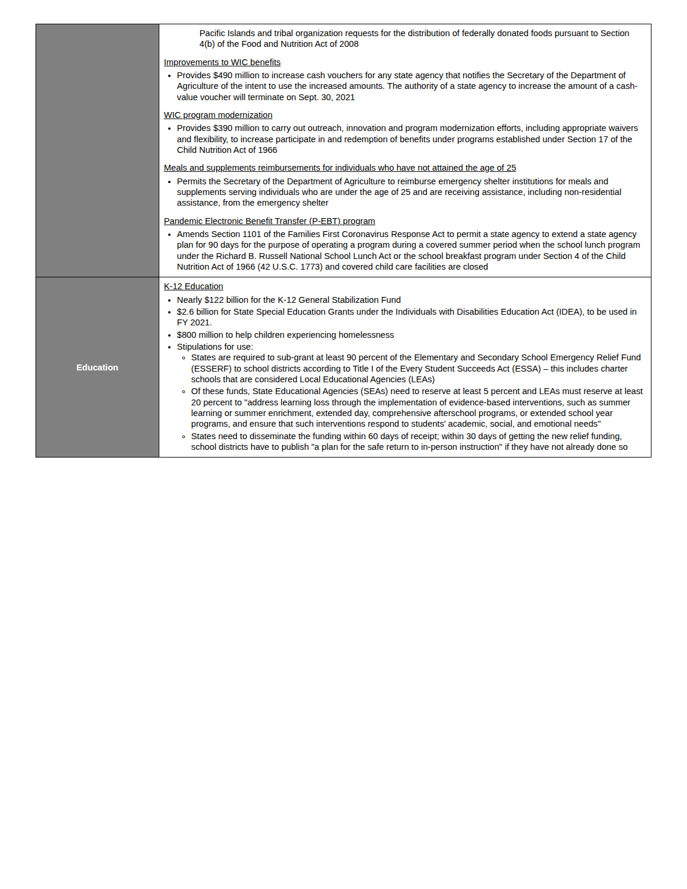| | Pacific Islands and tribal organization requests for the distribution of federally donated foods pursuant to Section 4(b) of the Food and Nutrition Act of 2008 Improvements to WIC benefits Provides $490 million to increase cash vouchers for any state agency that notifies the Secretary of the Department of Agriculture of the intent to use the increased amounts. The authority of a state agency to increase the amount of a cash-value voucher will terminate on Sept. 30, 2021 WIC program modernization Provides $390 million to carry out outreach, innovation and program modernization efforts, including appropriate waivers and flexibility, to increase participate in and redemption of benefits under programs established under Section 17 of the Child Nutrition Act of 1966 Meals and supplements reimbursements for individuals who have not attained the age of 25 Permits the Secretary of the Department of Agriculture to reimburse emergency shelter institutions for meals and supplements serving individuals who are under the age of 25 and are receiving assistance, including non-residential assistance, from the emergency shelter Pandemic Electronic Benefit Transfer (P-EBT) program Amends Section 1101 of the Families First Coronavirus Response Act to permit a state agency to extend a state agency plan for 90 days for the purpose of operating a program during a covered summer period when the school lunch program under the Richard B. Russell National School Lunch Act or the school breakfast program under Section 4 of the Child Nutrition Act of 1966 (42 U.S.C. 1773) and covered child care facilities are closed |
| Education | K-12 Education Nearly $122 billion for the K-12 General Stabilization Fund $2.6 billion for State Special Education Grants under the Individuals with Disabilities Education Act (IDEA), to be used in FY 2021. $800 million to help children experiencing homelessness Stipulations for use: States are required to sub-grant at least 90 percent of the Elementary and Secondary School Emergency Relief Fund (ESSERF) to school districts according to Title I of the Every Student Succeeds Act (ESSA) – this includes charter schools that are considered Local Educational Agencies (LEAs) Of these funds, State Educational Agencies (SEAs) need to reserve at least 5 percent and LEAs must reserve at least 20 percent to "address learning loss through the implementation of evidence-based interventions, such as summer learning or summer enrichment, extended day, comprehensive afterschool programs, or extended school year programs, and ensure that such interventions respond to students' academic, social, and emotional needs" States need to disseminate the funding within 60 days of receipt; within 30 days of getting the new relief funding, school districts have to publish "a plan for the safe return to in-person instruction" if they have not already done so |